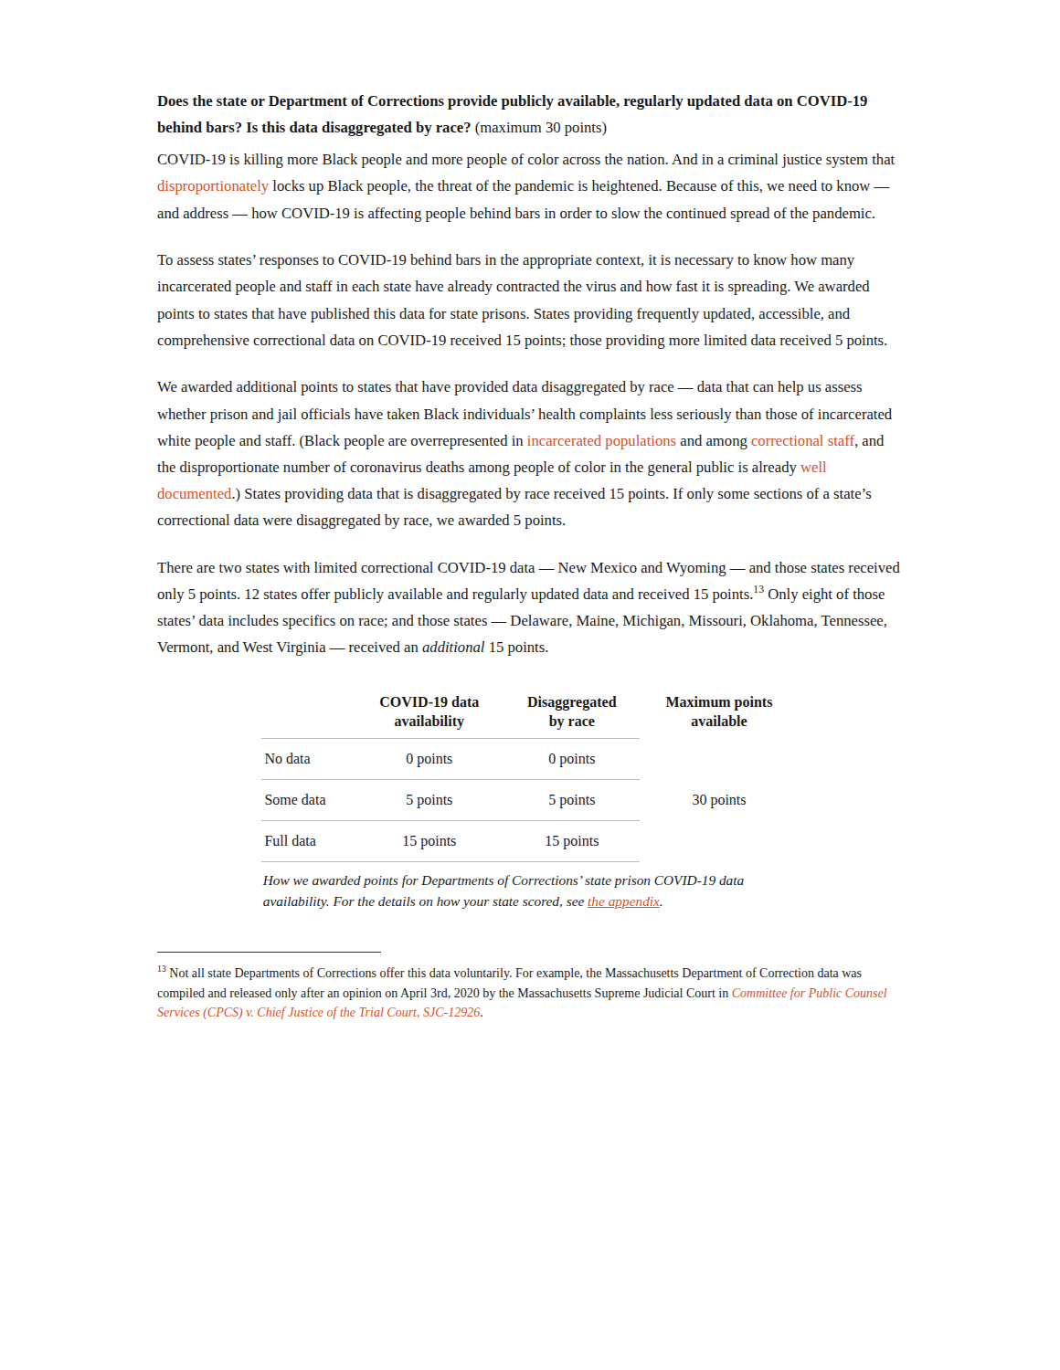Does the state or Department of Corrections provide publicly available, regularly updated data on COVID-19 behind bars? Is this data disaggregated by race? (maximum 30 points)
COVID-19 is killing more Black people and more people of color across the nation. And in a criminal justice system that disproportionately locks up Black people, the threat of the pandemic is heightened. Because of this, we need to know — and address — how COVID-19 is affecting people behind bars in order to slow the continued spread of the pandemic.
To assess states’ responses to COVID-19 behind bars in the appropriate context, it is necessary to know how many incarcerated people and staff in each state have already contracted the virus and how fast it is spreading. We awarded points to states that have published this data for state prisons. States providing frequently updated, accessible, and comprehensive correctional data on COVID-19 received 15 points; those providing more limited data received 5 points.
We awarded additional points to states that have provided data disaggregated by race — data that can help us assess whether prison and jail officials have taken Black individuals’ health complaints less seriously than those of incarcerated white people and staff. (Black people are overrepresented in incarcerated populations and among correctional staff, and the disproportionate number of coronavirus deaths among people of color in the general public is already well documented.) States providing data that is disaggregated by race received 15 points. If only some sections of a state’s correctional data were disaggregated by race, we awarded 5 points.
There are two states with limited correctional COVID-19 data — New Mexico and Wyoming — and those states received only 5 points. 12 states offer publicly available and regularly updated data and received 15 points.13 Only eight of those states’ data includes specifics on race; and those states — Delaware, Maine, Michigan, Missouri, Oklahoma, Tennessee, Vermont, and West Virginia — received an additional 15 points.
| | COVID-19 data availability | Disaggregated by race | Maximum points available |
| --- | --- | --- | --- |
| No data | 0 points | 0 points | 30 points |
| Some data | 5 points | 5 points |
| Full data | 15 points | 15 points |
How we awarded points for Departments of Corrections’ state prison COVID-19 data availability. For the details on how your state scored, see the appendix.
13 Not all state Departments of Corrections offer this data voluntarily. For example, the Massachusetts Department of Correction data was compiled and released only after an opinion on April 3rd, 2020 by the Massachusetts Supreme Judicial Court in Committee for Public Counsel Services (CPCS) v. Chief Justice of the Trial Court, SJC-12926.